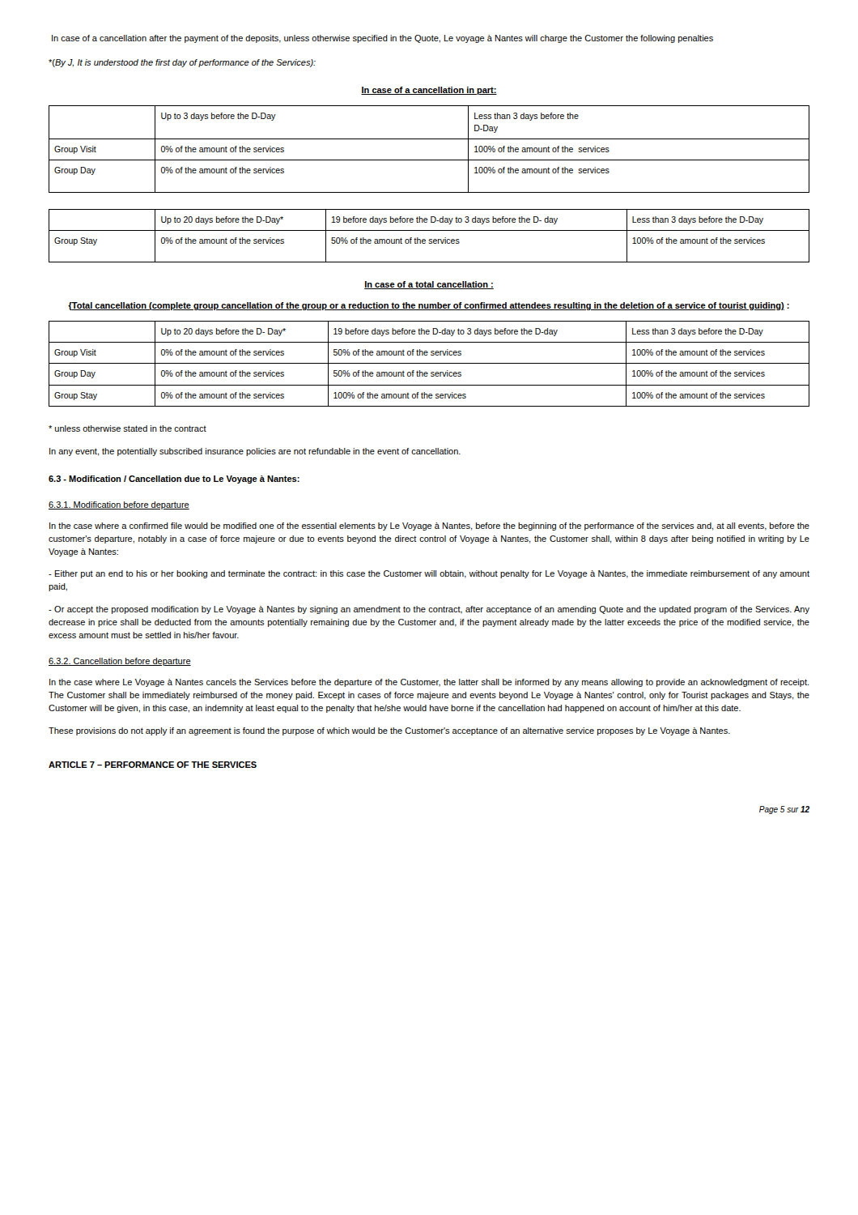In case of a cancellation after the payment of the deposits, unless otherwise specified in the Quote, Le voyage à Nantes will charge the Customer the following penalties
*(By J, It is understood the first day of performance of the Services):
In case of a cancellation in part:
| | Up to 3 days before the D-Day | Less than 3 days before the D-Day |
| Group Visit | 0% of the amount of the services | 100% of the amount of the services |
| Group Day | 0% of the amount of the services | 100% of the amount of the services |
| | Up to 20 days before the D-Day* | 19 before days before the D-day to 3 days before the D- day | Less than 3 days before the D-Day |
| Group Stay | 0% of the amount of the services | 50% of the amount of the services | 100% of the amount of the services |
In case of a total cancellation :
{Total cancellation (complete group cancellation of the group or a reduction to the number of confirmed attendees resulting in the deletion of a service of tourist guiding) :
| | Up to 20 days before the D- Day* | 19 before days before the D-day to 3 days before the D-day | Less than 3 days before the D-Day |
| Group Visit | 0% of the amount of the services | 50% of the amount of the services | 100% of the amount of the services |
| Group Day | 0% of the amount of the services | 50% of the amount of the services | 100% of the amount of the services |
| Group Stay | 0% of the amount of the services | 100% of the amount of the services | 100% of the amount of the services |
* unless otherwise stated in the contract
In any event, the potentially subscribed insurance policies are not refundable in the event of cancellation.
6.3 - Modification / Cancellation due to Le Voyage à Nantes:
6.3.1. Modification before departure
In the case where a confirmed file would be modified one of the essential elements by Le Voyage à Nantes, before the beginning of the performance of the services and, at all events, before the customer's departure, notably in a case of force majeure or due to events beyond the direct control of Voyage à Nantes, the Customer shall, within 8 days after being notified in writing by Le Voyage à Nantes:
- Either put an end to his or her booking and terminate the contract: in this case the Customer will obtain, without penalty for Le Voyage à Nantes, the immediate reimbursement of any amount paid,
- Or accept the proposed modification by Le Voyage à Nantes by signing an amendment to the contract, after acceptance of an amending Quote and the updated program of the Services. Any decrease in price shall be deducted from the amounts potentially remaining due by the Customer and, if the payment already made by the latter exceeds the price of the modified service, the excess amount must be settled in his/her favour.
6.3.2. Cancellation before departure
In the case where Le Voyage à Nantes cancels the Services before the departure of the Customer, the latter shall be informed by any means allowing to provide an acknowledgment of receipt. The Customer shall be immediately reimbursed of the money paid. Except in cases of force majeure and events beyond Le Voyage à Nantes' control, only for Tourist packages and Stays, the Customer will be given, in this case, an indemnity at least equal to the penalty that he/she would have borne if the cancellation had happened on account of him/her at this date.
These provisions do not apply if an agreement is found the purpose of which would be the Customer's acceptance of an alternative service proposes by Le Voyage à Nantes.
ARTICLE 7 – PERFORMANCE OF THE SERVICES
Page 5 sur 12